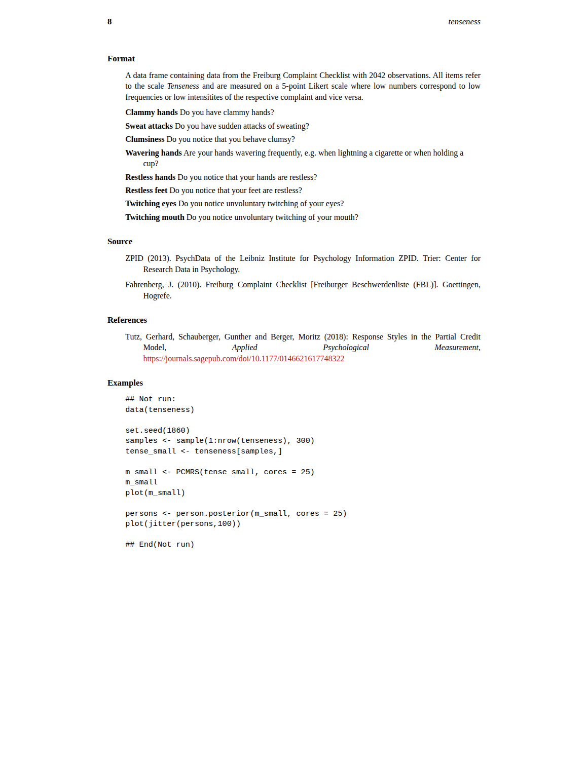8 tenseness
Format
A data frame containing data from the Freiburg Complaint Checklist with 2042 observations. All items refer to the scale Tenseness and are measured on a 5-point Likert scale where low numbers correspond to low frequencies or low intensitites of the respective complaint and vice versa.
Clammy hands Do you have clammy hands?
Sweat attacks Do you have sudden attacks of sweating?
Clumsiness Do you notice that you behave clumsy?
Wavering hands Are your hands wavering frequently, e.g. when lightning a cigarette or when holding a cup?
Restless hands Do you notice that your hands are restless?
Restless feet Do you notice that your feet are restless?
Twitching eyes Do you notice unvoluntary twitching of your eyes?
Twitching mouth Do you notice unvoluntary twitching of your mouth?
Source
ZPID (2013). PsychData of the Leibniz Institute for Psychology Information ZPID. Trier: Center for Research Data in Psychology.
Fahrenberg, J. (2010). Freiburg Complaint Checklist [Freiburger Beschwerdenliste (FBL)]. Goettingen, Hogrefe.
References
Tutz, Gerhard, Schauberger, Gunther and Berger, Moritz (2018): Response Styles in the Partial Credit Model, Applied Psychological Measurement, https://journals.sagepub.com/doi/10.1177/0146621617748322
Examples
## Not run: 
data(tenseness)

set.seed(1860)
samples <- sample(1:nrow(tenseness), 300)
tense_small <- tenseness[samples,]

m_small <- PCMRS(tense_small, cores = 25)
m_small
plot(m_small)

persons <- person.posterior(m_small, cores = 25)
plot(jitter(persons,100))

## End(Not run)